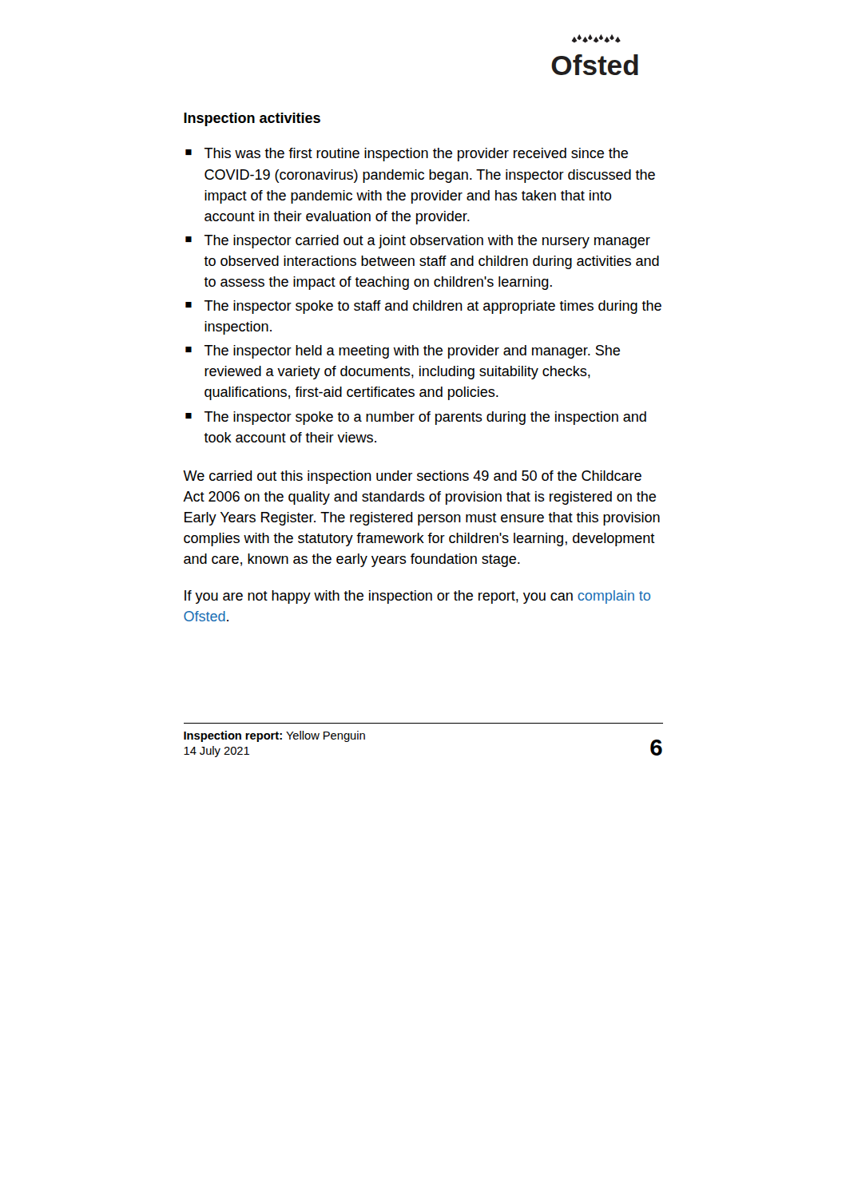Ofsted
Inspection activities
This was the first routine inspection the provider received since the COVID-19 (coronavirus) pandemic began. The inspector discussed the impact of the pandemic with the provider and has taken that into account in their evaluation of the provider.
The inspector carried out a joint observation with the nursery manager to observed interactions between staff and children during activities and to assess the impact of teaching on children's learning.
The inspector spoke to staff and children at appropriate times during the inspection.
The inspector held a meeting with the provider and manager. She reviewed a variety of documents, including suitability checks, qualifications, first-aid certificates and policies.
The inspector spoke to a number of parents during the inspection and took account of their views.
We carried out this inspection under sections 49 and 50 of the Childcare Act 2006 on the quality and standards of provision that is registered on the Early Years Register. The registered person must ensure that this provision complies with the statutory framework for children's learning, development and care, known as the early years foundation stage.
If you are not happy with the inspection or the report, you can complain to Ofsted.
Inspection report: Yellow Penguin
14 July 2021
6